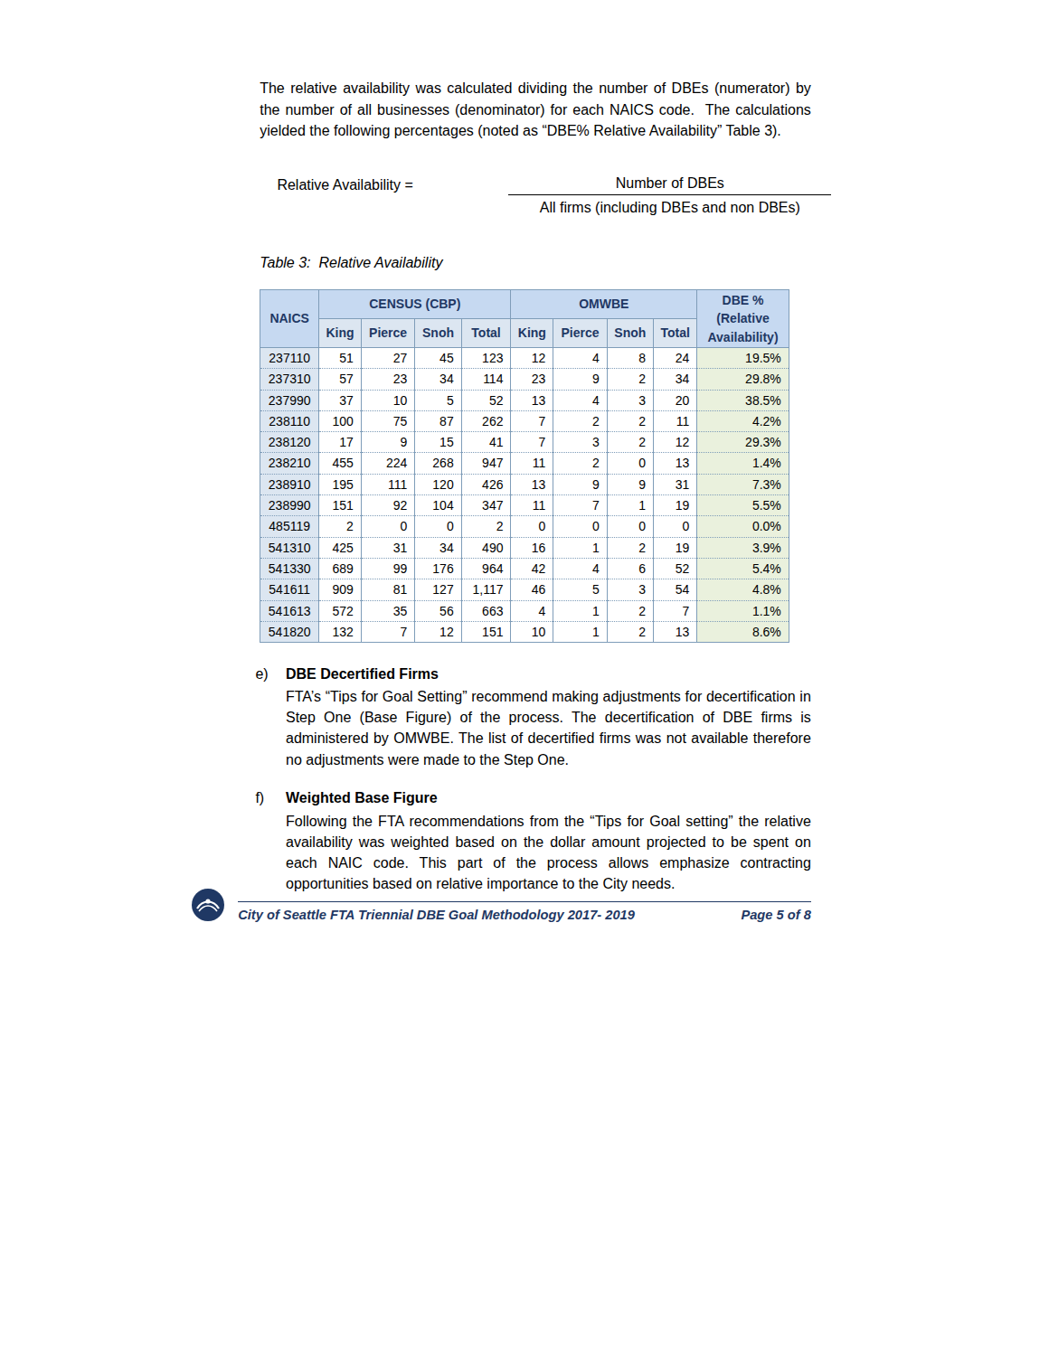The relative availability was calculated dividing the number of DBEs (numerator) by the number of all businesses (denominator) for each NAICS code. The calculations yielded the following percentages (noted as “DBE% Relative Availability” Table 3).
Relative Availability =
Number of DBEs All firms (including DBEs and non DBEs)
Table 3: Relative Availability
| NAICS | CENSUS (CBP) | OMWBE | DBE % (Relative Availability) |
| --- | --- | --- | --- |
| King | Pierce | Snoh | Total | King | Pierce | Snoh | Total |
| 237110 | 51 | 27 | 45 | 123 | 12 | 4 | 8 | 24 | 19.5% |
| 237310 | 57 | 23 | 34 | 114 | 23 | 9 | 2 | 34 | 29.8% |
| 237990 | 37 | 10 | 5 | 52 | 13 | 4 | 3 | 20 | 38.5% |
| 238110 | 100 | 75 | 87 | 262 | 7 | 2 | 2 | 11 | 4.2% |
| 238120 | 17 | 9 | 15 | 41 | 7 | 3 | 2 | 12 | 29.3% |
| 238210 | 455 | 224 | 268 | 947 | 11 | 2 | 0 | 13 | 1.4% |
| 238910 | 195 | 111 | 120 | 426 | 13 | 9 | 9 | 31 | 7.3% |
| 238990 | 151 | 92 | 104 | 347 | 11 | 7 | 1 | 19 | 5.5% |
| 485119 | 2 | 0 | 0 | 2 | 0 | 0 | 0 | 0 | 0.0% |
| 541310 | 425 | 31 | 34 | 490 | 16 | 1 | 2 | 19 | 3.9% |
| 541330 | 689 | 99 | 176 | 964 | 42 | 4 | 6 | 52 | 5.4% |
| 541611 | 909 | 81 | 127 | 1,117 | 46 | 5 | 3 | 54 | 4.8% |
| 541613 | 572 | 35 | 56 | 663 | 4 | 1 | 2 | 7 | 1.1% |
| 541820 | 132 | 7 | 12 | 151 | 10 | 1 | 2 | 13 | 8.6% |
e)
DBE Decertified Firms
FTA’s “Tips for Goal Setting” recommend making adjustments for decertification in Step One (Base Figure) of the process. The decertification of DBE firms is administered by OMWBE. The list of decertified firms was not available therefore no adjustments were made to the Step One.
f)
Weighted Base Figure
Following the FTA recommendations from the “Tips for Goal setting” the relative availability was weighted based on the dollar amount projected to be spent on each NAIC code. This part of the process allows emphasize contracting opportunities based on relative importance to the City needs.
City of Seattle FTA Triennial DBE Goal Methodology 2017- 2019
Page 5 of 8